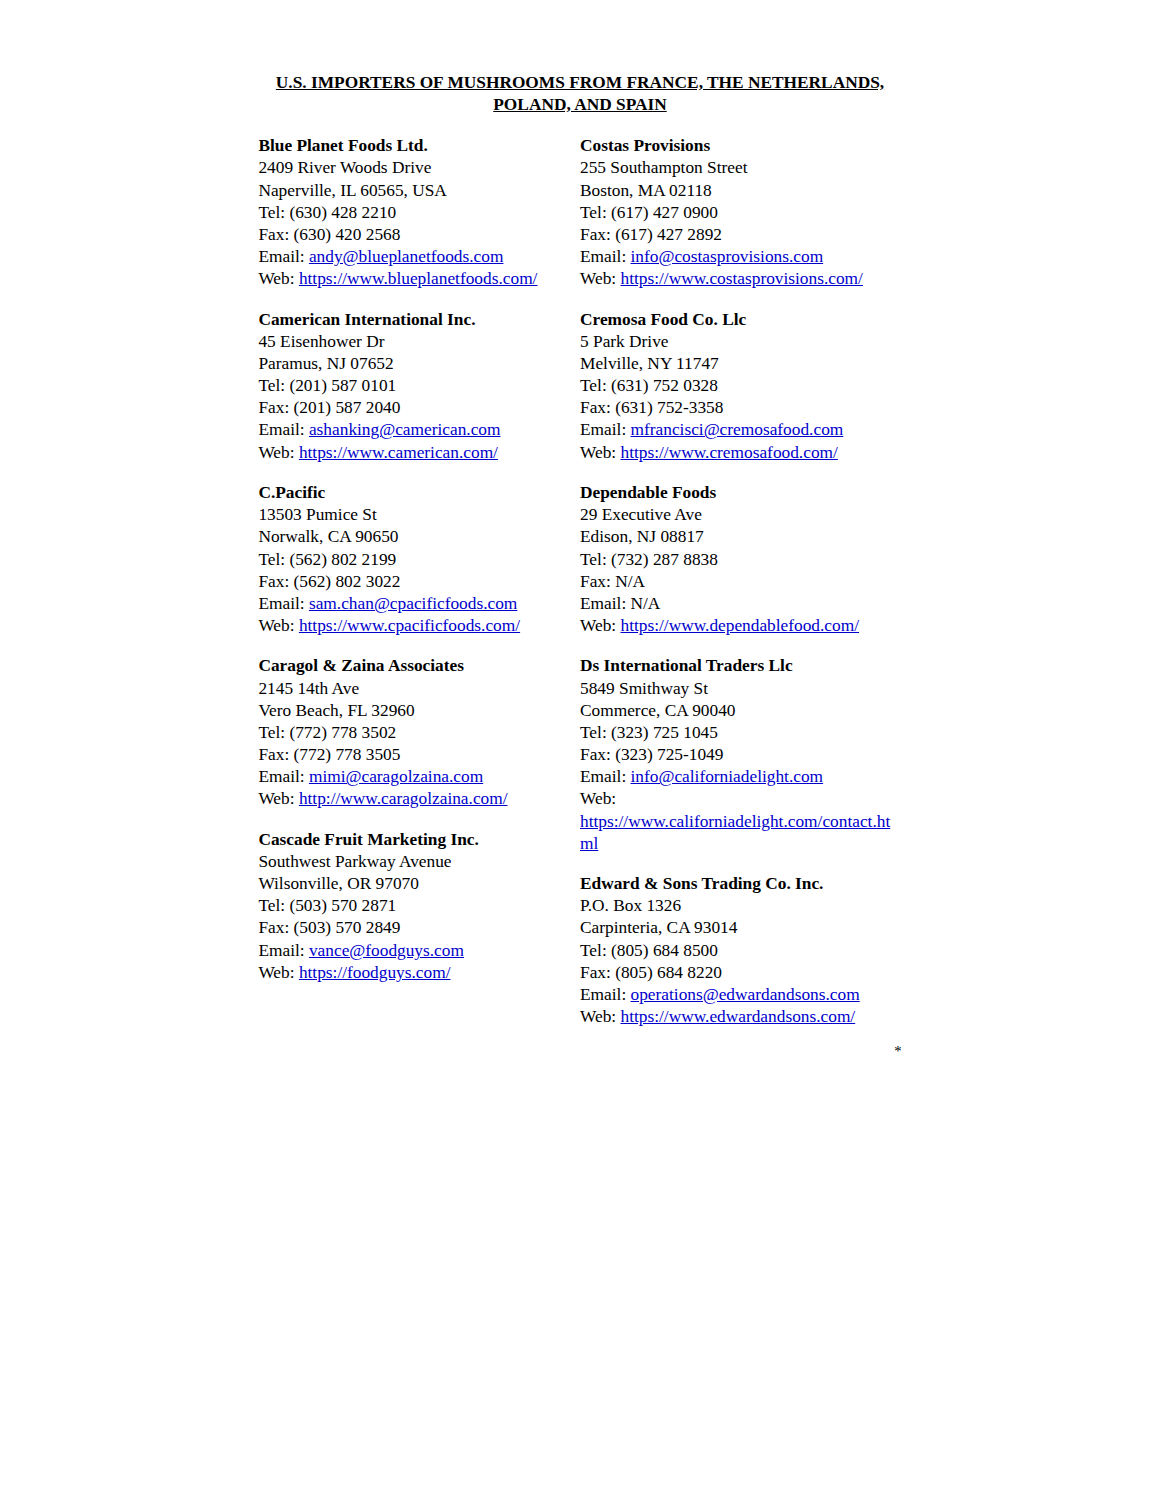U.S. IMPORTERS OF MUSHROOMS FROM FRANCE, THE NETHERLANDS,
POLAND, AND SPAIN
Blue Planet Foods Ltd.
2409 River Woods Drive
Naperville, IL 60565, USA
Tel: (630) 428 2210
Fax: (630) 420 2568
Email: andy@blueplanetfoods.com
Web: https://www.blueplanetfoods.com/
Camerican International Inc.
45 Eisenhower Dr
Paramus, NJ 07652
Tel: (201) 587 0101
Fax: (201) 587 2040
Email: ashanking@camerican.com
Web: https://www.camerican.com/
C.Pacific
13503 Pumice St
Norwalk, CA 90650
Tel: (562) 802 2199
Fax: (562) 802 3022
Email: sam.chan@cpacificfoods.com
Web: https://www.cpacificfoods.com/
Caragol & Zaina Associates
2145 14th Ave
Vero Beach, FL 32960
Tel: (772) 778 3502
Fax: (772) 778 3505
Email: mimi@caragolzaina.com
Web: http://www.caragolzaina.com/
Cascade Fruit Marketing Inc.
Southwest Parkway Avenue
Wilsonville, OR 97070
Tel: (503) 570 2871
Fax: (503) 570 2849
Email: vance@foodguys.com
Web: https://foodguys.com/
Costas Provisions
255 Southampton Street
Boston, MA 02118
Tel: (617) 427 0900
Fax: (617) 427 2892
Email: info@costasprovisions.com
Web: https://www.costasprovisions.com/
Cremosa Food Co. Llc
5 Park Drive
Melville, NY 11747
Tel: (631) 752 0328
Fax: (631) 752-3358
Email: mfrancisci@cremosafood.com
Web: https://www.cremosafood.com/
Dependable Foods
29 Executive Ave
Edison, NJ 08817
Tel: (732) 287 8838
Fax: N/A
Email: N/A
Web: https://www.dependablefood.com/
Ds International Traders Llc
5849 Smithway St
Commerce, CA 90040
Tel: (323) 725 1045
Fax: (323) 725-1049
Email: info@californiadelight.com
Web:
https://www.californiadelight.com/contact.html
Edward & Sons Trading Co. Inc.
P.O. Box 1326
Carpinteria, CA 93014
Tel: (805) 684 8500
Fax: (805) 684 8220
Email: operations@edwardandsons.com
Web: https://www.edwardandsons.com/
*